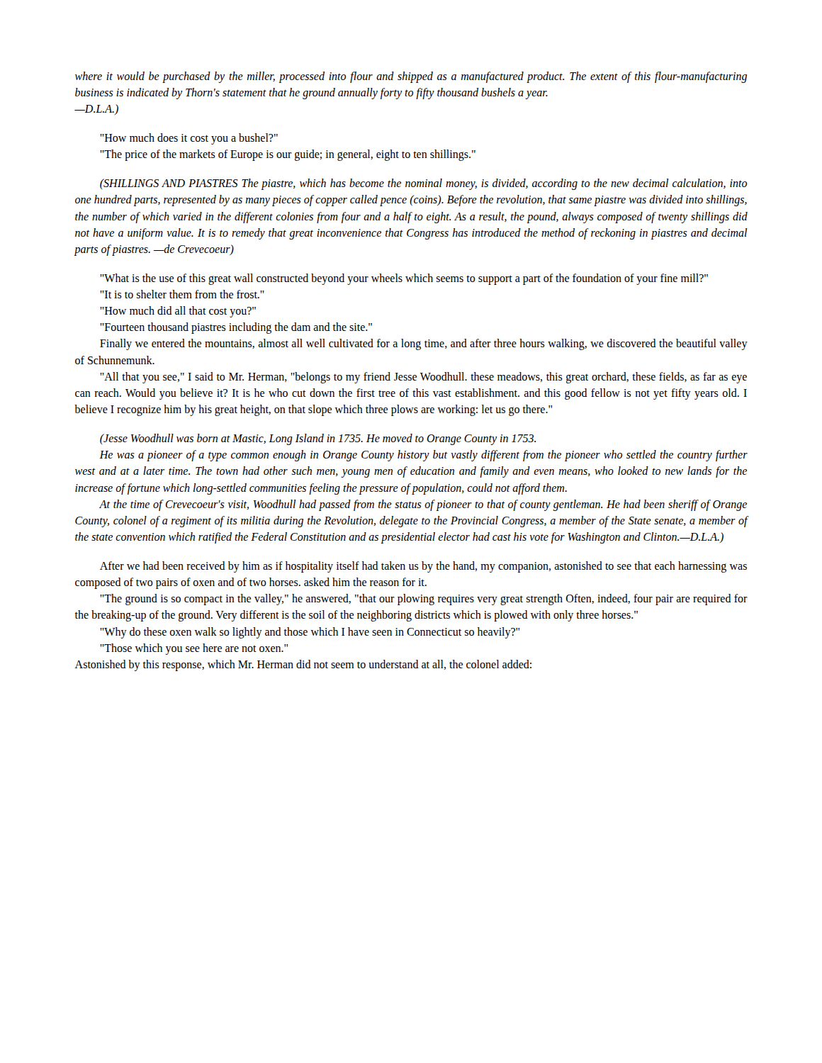where it would be purchased by the miller, processed into flour and shipped as a manufactured product. The extent of this flour-manufacturing business is indicated by Thorn's statement that he ground annually forty to fifty thousand bushels a year.
—D.L.A.)
"How much does it cost you a bushel?"
"The price of the markets of Europe is our guide; in general, eight to ten shillings."
(SHILLINGS AND PIASTRES The piastre, which has become the nominal money, is divided, according to the new decimal calculation, into one hundred parts, represented by as many pieces of copper called pence (coins). Before the revolution, that same piastre was divided into shillings, the number of which varied in the different colonies from four and a half to eight. As a result, the pound, always composed of twenty shillings did not have a uniform value. It is to remedy that great inconvenience that Congress has introduced the method of reckoning in piastres and decimal parts of piastres. —de Crevecoeur)
"What is the use of this great wall constructed beyond your wheels which seems to support a part of the foundation of your fine mill?"
"It is to shelter them from the frost."
"How much did all that cost you?"
"Fourteen thousand piastres including the dam and the site."
Finally we entered the mountains, almost all well cultivated for a long time, and after three hours walking, we discovered the beautiful valley of Schunnemunk.
"All that you see," I said to Mr. Herman, "belongs to my friend Jesse Woodhull. these meadows, this great orchard, these fields, as far as eye can reach. Would you believe it? It is he who cut down the first tree of this vast establishment. and this good fellow is not yet fifty years old. I believe I recognize him by his great height, on that slope which three plows are working: let us go there."
(Jesse Woodhull was born at Mastic, Long Island in 1735. He moved to Orange County in 1753.
He was a pioneer of a type common enough in Orange County history but vastly different from the pioneer who settled the country further west and at a later time. The town had other such men, young men of education and family and even means, who looked to new lands for the increase of fortune which long-settled communities feeling the pressure of population, could not afford them.
At the time of Crevecoeur's visit, Woodhull had passed from the status of pioneer to that of county gentleman. He had been sheriff of Orange County, colonel of a regiment of its militia during the Revolution, delegate to the Provincial Congress, a member of the State senate, a member of the state convention which ratified the Federal Constitution and as presidential elector had cast his vote for Washington and Clinton.—D.L.A.)
After we had been received by him as if hospitality itself had taken us by the hand, my companion, astonished to see that each harnessing was composed of two pairs of oxen and of two horses. asked him the reason for it.
"The ground is so compact in the valley," he answered, "that our plowing requires very great strength Often, indeed, four pair are required for the breaking-up of the ground. Very different is the soil of the neighboring districts which is plowed with only three horses."
"Why do these oxen walk so lightly and those which I have seen in Connecticut so heavily?"
"Those which you see here are not oxen."
Astonished by this response, which Mr. Herman did not seem to understand at all, the colonel added: